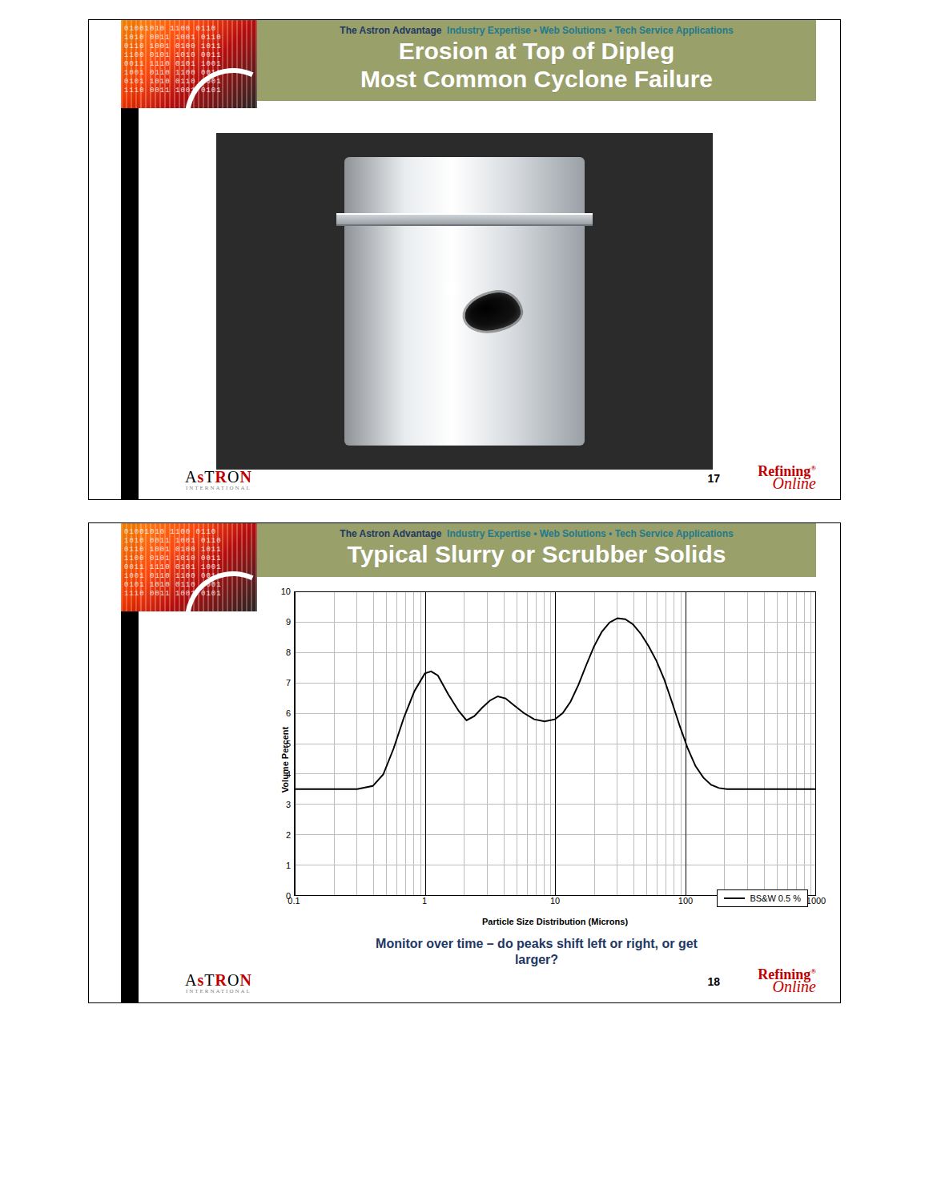01001010 1100 0110 1010 0011 1001 0110 0110 1001 0100 1011 1100 0101 1010 0011 0011 1110 0101 1001 1001 0110 1100 0011 0101 1010 0110 1001 1110 0011 1001 0101
The Astron Advantage Industry Expertise • Web Solutions • Tech Service Applications
Erosion at Top of DiplegMost Common Cyclone Failure
Photograph: eroded hole at top of dipleg
As TRON INTERNATIONAL
17
Refining® Online
01001010 1100 0110 1010 0011 1001 0110 0110 1001 0100 1011 1100 0101 1010 0011 0011 1110 0101 1001 1001 0110 1100 0011 0101 1010 0110 1001 1110 0011 1001 0101
The Astron Advantage Industry Expertise • Web Solutions • Tech Service Applications
Typical Slurry or Scrubber Solids
Volume Percent
10 9 8 7 6 5 4 3 2 1 0
0.1 1 10 100 1000
Particle Size Distribution (Microns)
BS&W 0.5 %
Monitor over time – do peaks shift left or right, or getlarger?
As TRON INTERNATIONAL
18
Refining® Online